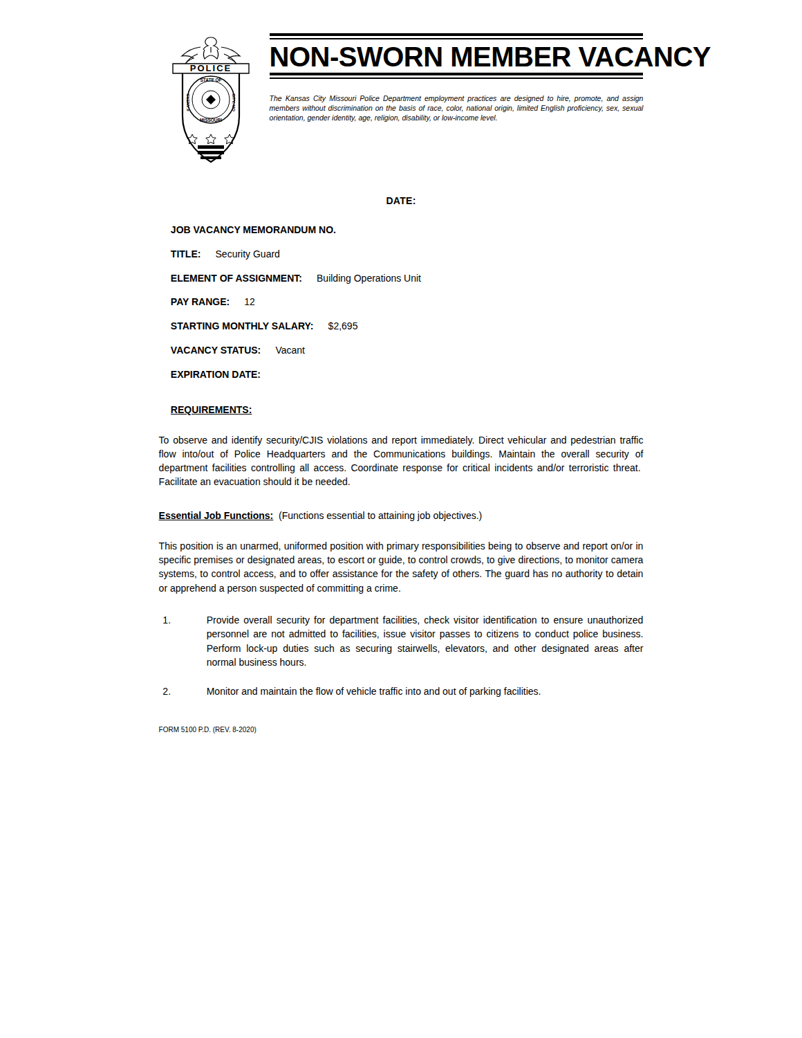STATE OF MISSOURI KANSAS CITY, MO POLICE
NON-SWORN MEMBER VACANCY
The Kansas City Missouri Police Department employment practices are designed to hire, promote, and assign members without discrimination on the basis of race, color, national origin, limited English proficiency, sex, sexual orientation, gender identity, age, religion, disability, or low-income level.
DATE:
JOB VACANCY MEMORANDUM NO.
TITLE: Security Guard
ELEMENT OF ASSIGNMENT: Building Operations Unit
PAY RANGE: 12
STARTING MONTHLY SALARY:$2,695
VACANCY STATUS: Vacant
EXPIRATION DATE:
REQUIREMENTS:
To observe and identify security/CJIS violations and report immediately. Direct vehicular and pedestrian traffic flow into/out of Police Headquarters and the Communications buildings. Maintain the overall security of department facilities controlling all access. Coordinate response for critical incidents and/or terroristic threat. Facilitate an evacuation should it be needed.
Essential Job Functions: (Functions essential to attaining job objectives.)
This position is an unarmed, uniformed position with primary responsibilities being to observe and report on/or in specific premises or designated areas, to escort or guide, to control crowds, to give directions, to monitor camera systems, to control access, and to offer assistance for the safety of others. The guard has no authority to detain or apprehend a person suspected of committing a crime.
Provide overall security for department facilities, check visitor identification to ensure unauthorized personnel are not admitted to facilities, issue visitor passes to citizens to conduct police business. Perform lock-up duties such as securing stairwells, elevators, and other designated areas after normal business hours.
Monitor and maintain the flow of vehicle traffic into and out of parking facilities.
FORM 5100 P.D. (REV. 8-2020)